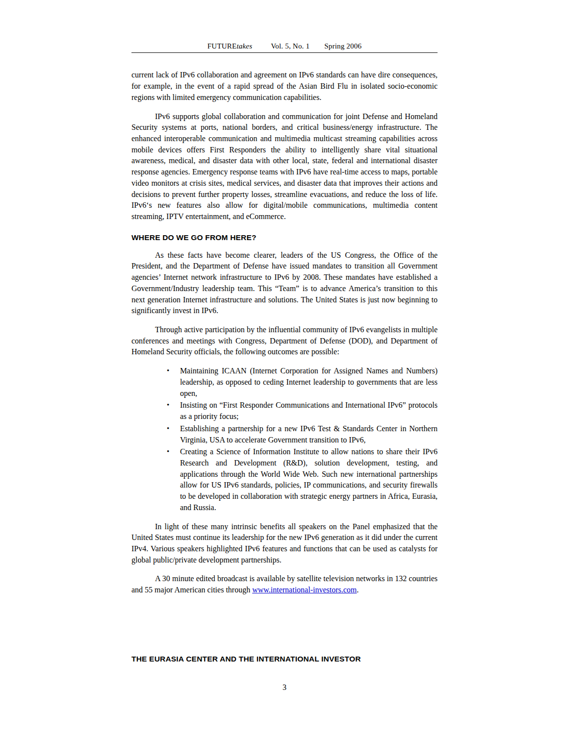FUTUREtakes Vol. 5, No. 1 Spring 2006
current lack of IPv6 collaboration and agreement on IPv6 standards can have dire consequences, for example, in the event of a rapid spread of the Asian Bird Flu in isolated socio-economic regions with limited emergency communication capabilities.
IPv6 supports global collaboration and communication for joint Defense and Homeland Security systems at ports, national borders, and critical business/energy infrastructure. The enhanced interoperable communication and multimedia multicast streaming capabilities across mobile devices offers First Responders the ability to intelligently share vital situational awareness, medical, and disaster data with other local, state, federal and international disaster response agencies. Emergency response teams with IPv6 have real-time access to maps, portable video monitors at crisis sites, medical services, and disaster data that improves their actions and decisions to prevent further property losses, streamline evacuations, and reduce the loss of life. IPv6‘s new features also allow for digital/mobile communications, multimedia content streaming, IPTV entertainment, and eCommerce.
WHERE DO WE GO FROM HERE?
As these facts have become clearer, leaders of the US Congress, the Office of the President, and the Department of Defense have issued mandates to transition all Government agencies’ Internet network infrastructure to IPv6 by 2008. These mandates have established a Government/Industry leadership team. This “Team” is to advance America’s transition to this next generation Internet infrastructure and solutions. The United States is just now beginning to significantly invest in IPv6.
Through active participation by the influential community of IPv6 evangelists in multiple conferences and meetings with Congress, Department of Defense (DOD), and Department of Homeland Security officials, the following outcomes are possible:
Maintaining ICAAN (Internet Corporation for Assigned Names and Numbers) leadership, as opposed to ceding Internet leadership to governments that are less open,
Insisting on “First Responder Communications and International IPv6” protocols as a priority focus;
Establishing a partnership for a new IPv6 Test & Standards Center in Northern Virginia, USA to accelerate Government transition to IPv6,
Creating a Science of Information Institute to allow nations to share their IPv6 Research and Development (R&D), solution development, testing, and applications through the World Wide Web. Such new international partnerships allow for US IPv6 standards, policies, IP communications, and security firewalls to be developed in collaboration with strategic energy partners in Africa, Eurasia, and Russia.
In light of these many intrinsic benefits all speakers on the Panel emphasized that the United States must continue its leadership for the new IPv6 generation as it did under the current IPv4. Various speakers highlighted IPv6 features and functions that can be used as catalysts for global public/private development partnerships.
A 30 minute edited broadcast is available by satellite television networks in 132 countries and 55 major American cities through www.international-investors.com.
THE EURASIA CENTER AND THE INTERNATIONAL INVESTOR
3